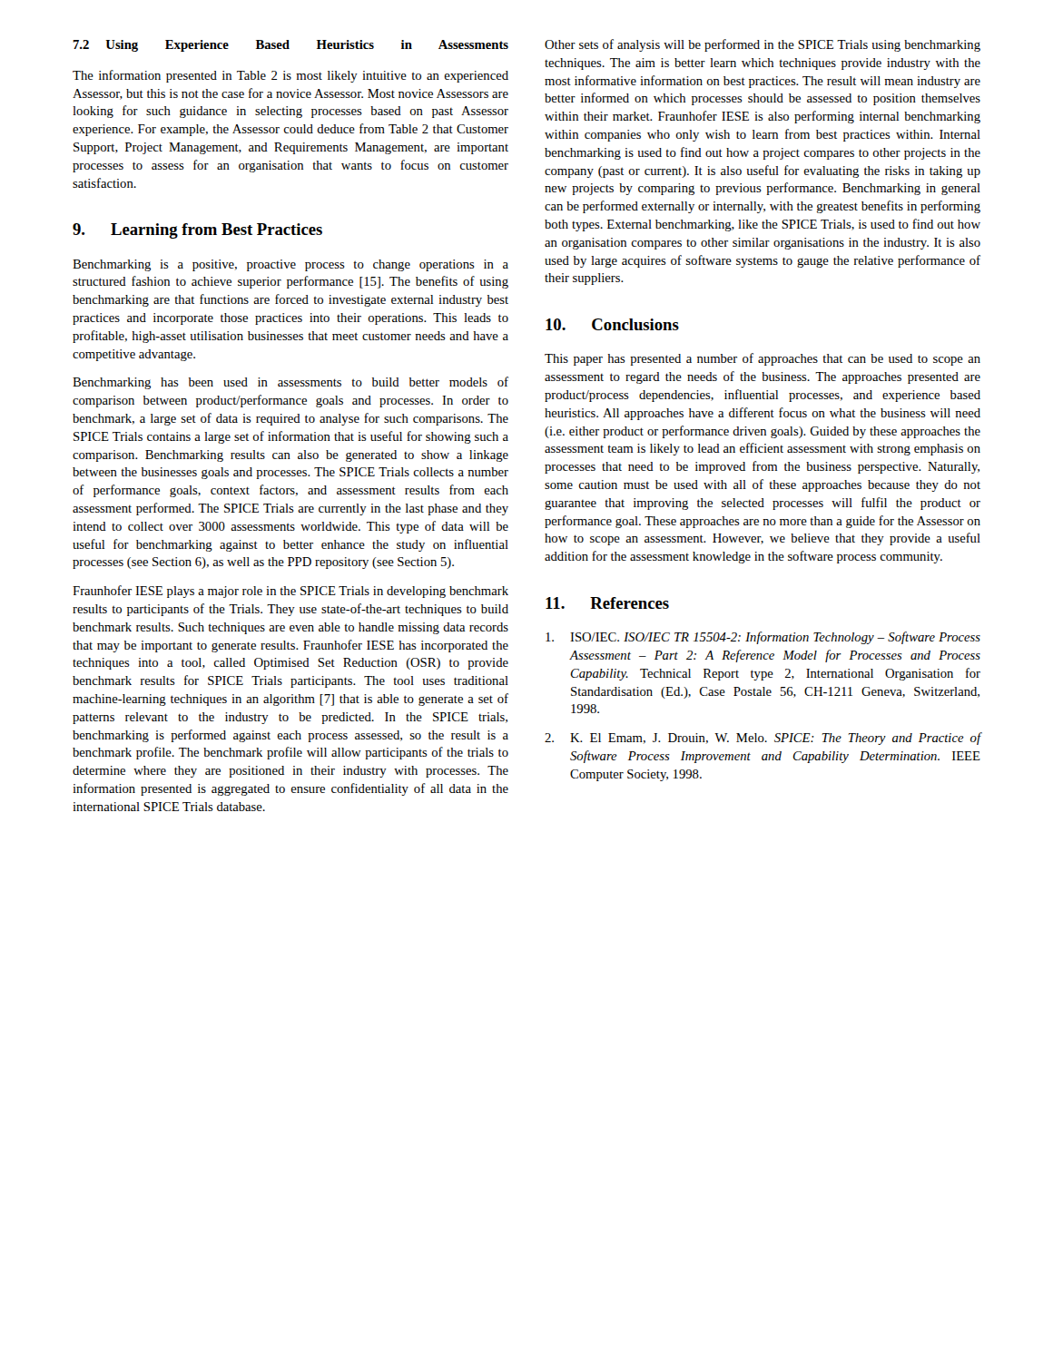7.2 Using Experience Based Heuristics in Assessments
The information presented in Table 2 is most likely intuitive to an experienced Assessor, but this is not the case for a novice Assessor. Most novice Assessors are looking for such guidance in selecting processes based on past Assessor experience. For example, the Assessor could deduce from Table 2 that Customer Support, Project Management, and Requirements Management, are important processes to assess for an organisation that wants to focus on customer satisfaction.
9. Learning from Best Practices
Benchmarking is a positive, proactive process to change operations in a structured fashion to achieve superior performance [15]. The benefits of using benchmarking are that functions are forced to investigate external industry best practices and incorporate those practices into their operations. This leads to profitable, high-asset utilisation businesses that meet customer needs and have a competitive advantage.
Benchmarking has been used in assessments to build better models of comparison between product/performance goals and processes. In order to benchmark, a large set of data is required to analyse for such comparisons. The SPICE Trials contains a large set of information that is useful for showing such a comparison. Benchmarking results can also be generated to show a linkage between the businesses goals and processes. The SPICE Trials collects a number of performance goals, context factors, and assessment results from each assessment performed. The SPICE Trials are currently in the last phase and they intend to collect over 3000 assessments worldwide. This type of data will be useful for benchmarking against to better enhance the study on influential processes (see Section 6), as well as the PPD repository (see Section 5).
Fraunhofer IESE plays a major role in the SPICE Trials in developing benchmark results to participants of the Trials. They use state-of-the-art techniques to build benchmark results. Such techniques are even able to handle missing data records that may be important to generate results. Fraunhofer IESE has incorporated the techniques into a tool, called Optimised Set Reduction (OSR) to provide benchmark results for SPICE Trials participants. The tool uses traditional machine-learning techniques in an algorithm [7] that is able to generate a set of patterns relevant to the industry to be predicted. In the SPICE trials, benchmarking is performed against each process assessed, so the result is a benchmark profile. The benchmark profile will allow participants of the trials to determine where they are positioned in their industry with processes. The information presented is aggregated to ensure confidentiality of all data in the international SPICE Trials database.
Other sets of analysis will be performed in the SPICE Trials using benchmarking techniques. The aim is better learn which techniques provide industry with the most informative information on best practices. The result will mean industry are better informed on which processes should be assessed to position themselves within their market. Fraunhofer IESE is also performing internal benchmarking within companies who only wish to learn from best practices within. Internal benchmarking is used to find out how a project compares to other projects in the company (past or current). It is also useful for evaluating the risks in taking up new projects by comparing to previous performance. Benchmarking in general can be performed externally or internally, with the greatest benefits in performing both types. External benchmarking, like the SPICE Trials, is used to find out how an organisation compares to other similar organisations in the industry. It is also used by large acquires of software systems to gauge the relative performance of their suppliers.
10. Conclusions
This paper has presented a number of approaches that can be used to scope an assessment to regard the needs of the business. The approaches presented are product/process dependencies, influential processes, and experience based heuristics. All approaches have a different focus on what the business will need (i.e. either product or performance driven goals). Guided by these approaches the assessment team is likely to lead an efficient assessment with strong emphasis on processes that need to be improved from the business perspective. Naturally, some caution must be used with all of these approaches because they do not guarantee that improving the selected processes will fulfil the product or performance goal. These approaches are no more than a guide for the Assessor on how to scope an assessment. However, we believe that they provide a useful addition for the assessment knowledge in the software process community.
11. References
ISO/IEC. ISO/IEC TR 15504-2: Information Technology – Software Process Assessment – Part 2: A Reference Model for Processes and Process Capability. Technical Report type 2, International Organisation for Standardisation (Ed.), Case Postale 56, CH-1211 Geneva, Switzerland, 1998.
K. El Emam, J. Drouin, W. Melo. SPICE: The Theory and Practice of Software Process Improvement and Capability Determination. IEEE Computer Society, 1998.